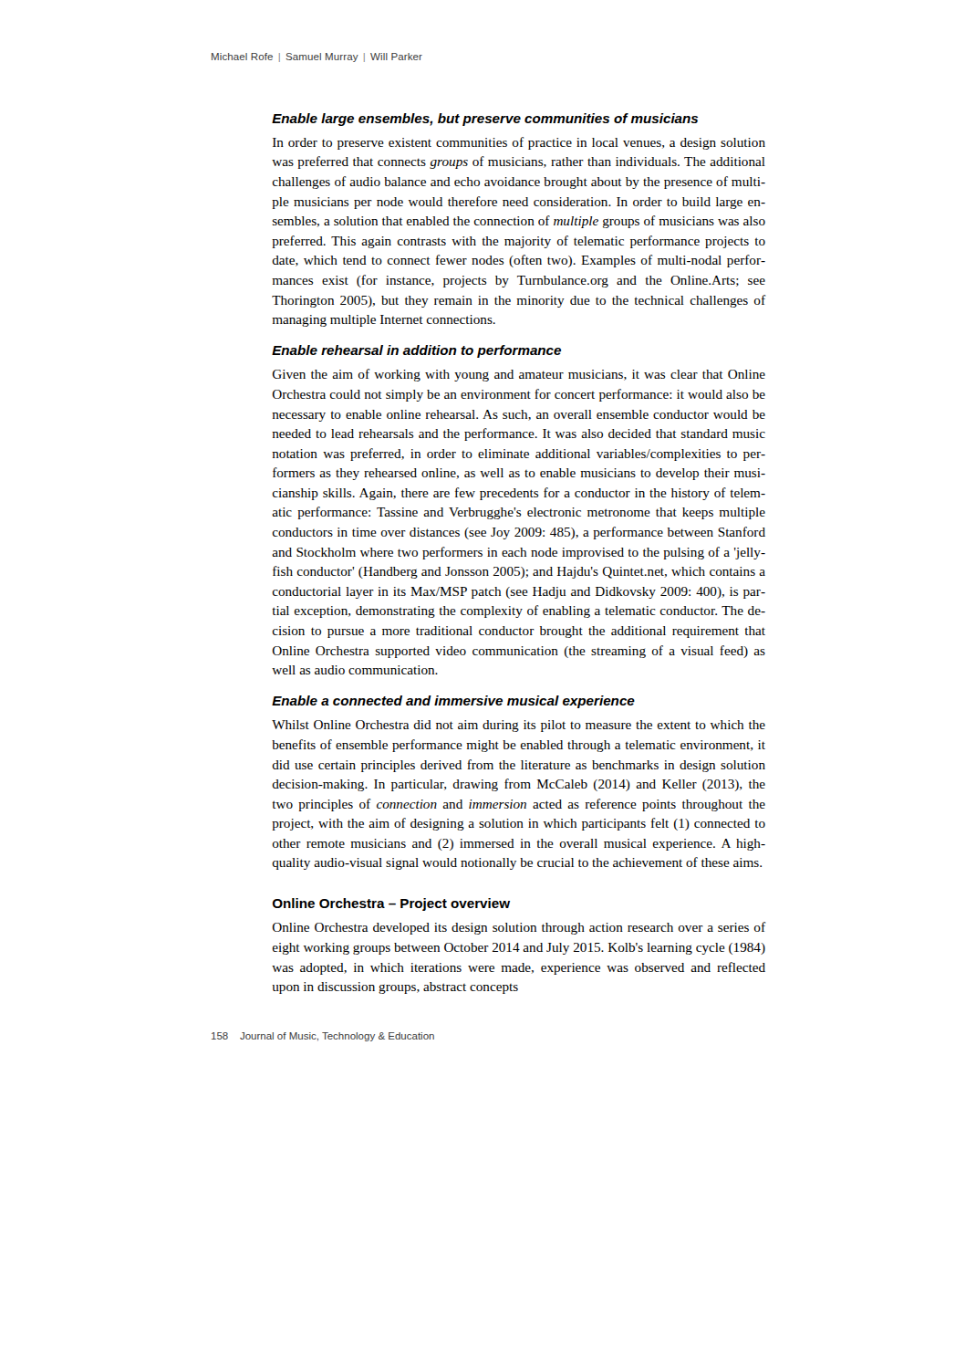Michael Rofe|Samuel Murray|Will Parker
Enable large ensembles, but preserve communities of musicians
In order to preserve existent communities of practice in local venues, a design solution was preferred that connects groups of musicians, rather than individuals. The additional challenges of audio balance and echo avoidance brought about by the presence of multiple musicians per node would therefore need consideration. In order to build large ensembles, a solution that enabled the connection of multiple groups of musicians was also preferred. This again contrasts with the majority of telematic performance projects to date, which tend to connect fewer nodes (often two). Examples of multi-nodal performances exist (for instance, projects by Turnbulance.org and the Online.Arts; see Thorington 2005), but they remain in the minority due to the technical challenges of managing multiple Internet connections.
Enable rehearsal in addition to performance
Given the aim of working with young and amateur musicians, it was clear that Online Orchestra could not simply be an environment for concert performance: it would also be necessary to enable online rehearsal. As such, an overall ensemble conductor would be needed to lead rehearsals and the performance. It was also decided that standard music notation was preferred, in order to eliminate additional variables/complexities to performers as they rehearsed online, as well as to enable musicians to develop their musicianship skills. Again, there are few precedents for a conductor in the history of telematic performance: Tassine and Verbrugghe's electronic metronome that keeps multiple conductors in time over distances (see Joy 2009: 485), a performance between Stanford and Stockholm where two performers in each node improvised to the pulsing of a 'jellyfish conductor' (Handberg and Jonsson 2005); and Hajdu's Quintet.net, which contains a conductorial layer in its Max/MSP patch (see Hadju and Didkovsky 2009: 400), is partial exception, demonstrating the complexity of enabling a telematic conductor. The decision to pursue a more traditional conductor brought the additional requirement that Online Orchestra supported video communication (the streaming of a visual feed) as well as audio communication.
Enable a connected and immersive musical experience
Whilst Online Orchestra did not aim during its pilot to measure the extent to which the benefits of ensemble performance might be enabled through a telematic environment, it did use certain principles derived from the literature as benchmarks in design solution decision-making. In particular, drawing from McCaleb (2014) and Keller (2013), the two principles of connection and immersion acted as reference points throughout the project, with the aim of designing a solution in which participants felt (1) connected to other remote musicians and (2) immersed in the overall musical experience. A high-quality audio-visual signal would notionally be crucial to the achievement of these aims.
Online Orchestra – Project overview
Online Orchestra developed its design solution through action research over a series of eight working groups between October 2014 and July 2015. Kolb's learning cycle (1984) was adopted, in which iterations were made, experience was observed and reflected upon in discussion groups, abstract concepts
158 Journal of Music, Technology & Education